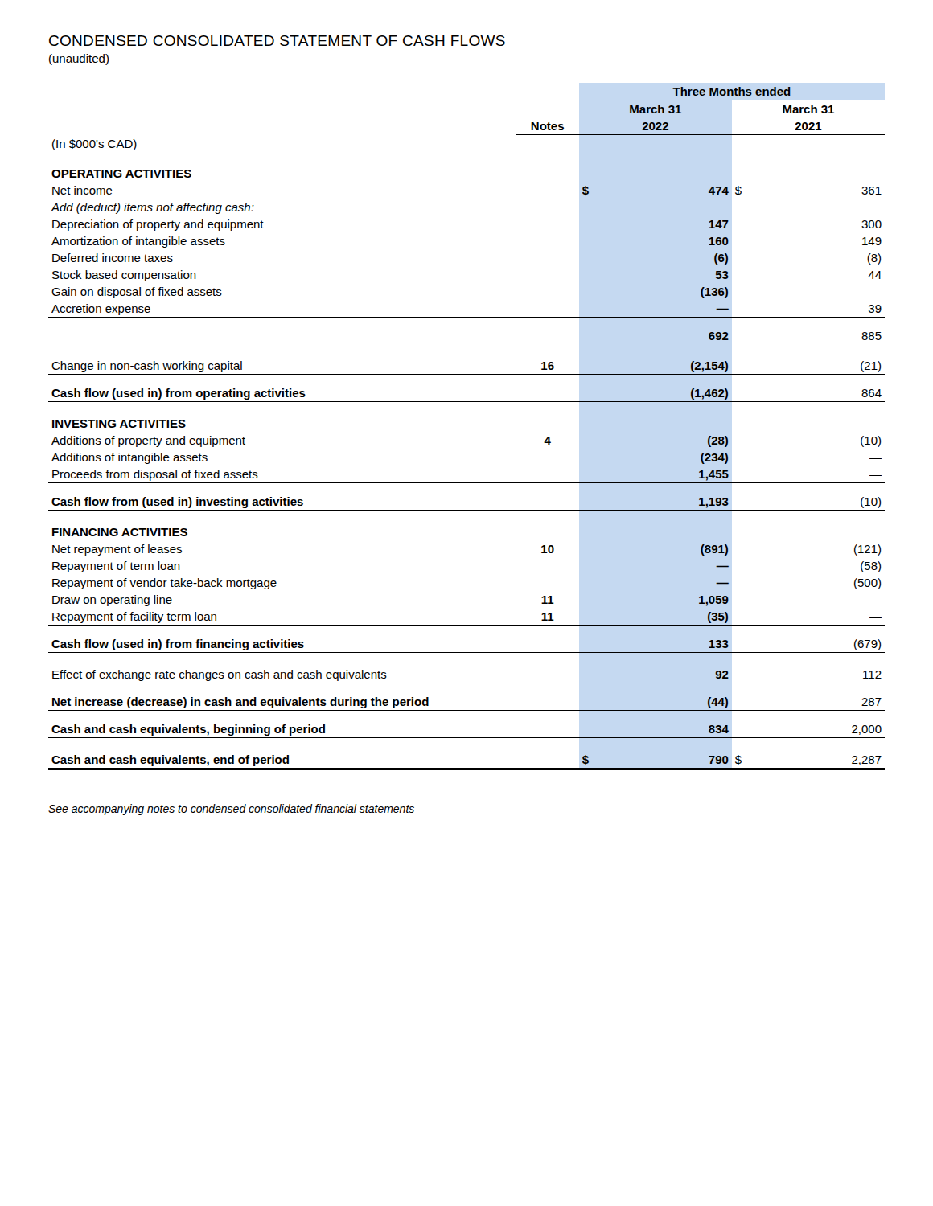CONDENSED CONSOLIDATED STATEMENT OF CASH FLOWS
(unaudited)
| | | Three Months ended |
| | | March 31 | March 31 |
| | Notes | 2022 | 2021 |
| (In $000's CAD) | | | | | |
| OPERATING ACTIVITIES | | | | | |
| Net income | | $ | 474 | $ | 361 |
| Add (deduct) items not affecting cash: | | | | | |
| Depreciation of property and equipment | | | 147 | | 300 |
| Amortization of intangible assets | | | 160 | | 149 |
| Deferred income taxes | | | (6) | | (8) |
| Stock based compensation | | | 53 | | 44 |
| Gain on disposal of fixed assets | | | (136) | | — |
| Accretion expense | | | — | | 39 |
| | | | 692 | | 885 |
| Change in non-cash working capital | 16 | | (2,154) | | (21) |
| Cash flow (used in) from operating activities | | | (1,462) | | 864 |
| INVESTING ACTIVITIES | | | | | |
| Additions of property and equipment | 4 | | (28) | | (10) |
| Additions of intangible assets | | | (234) | | — |
| Proceeds from disposal of fixed assets | | | 1,455 | | — |
| Cash flow from (used in) investing activities | | | 1,193 | | (10) |
| FINANCING ACTIVITIES | | | | | |
| Net repayment of leases | 10 | | (891) | | (121) |
| Repayment of term loan | | | — | | (58) |
| Repayment of vendor take-back mortgage | | | — | | (500) |
| Draw on operating line | 11 | | 1,059 | | — |
| Repayment of facility term loan | 11 | | (35) | | — |
| Cash flow (used in) from financing activities | | | 133 | | (679) |
| Effect of exchange rate changes on cash and cash equivalents | | | 92 | | 112 |
| Net increase (decrease) in cash and equivalents during the period | | | (44) | | 287 |
| Cash and cash equivalents, beginning of period | | | 834 | | 2,000 |
| Cash and cash equivalents, end of period | | $ | 790 | $ | 2,287 |
See accompanying notes to condensed consolidated financial statements